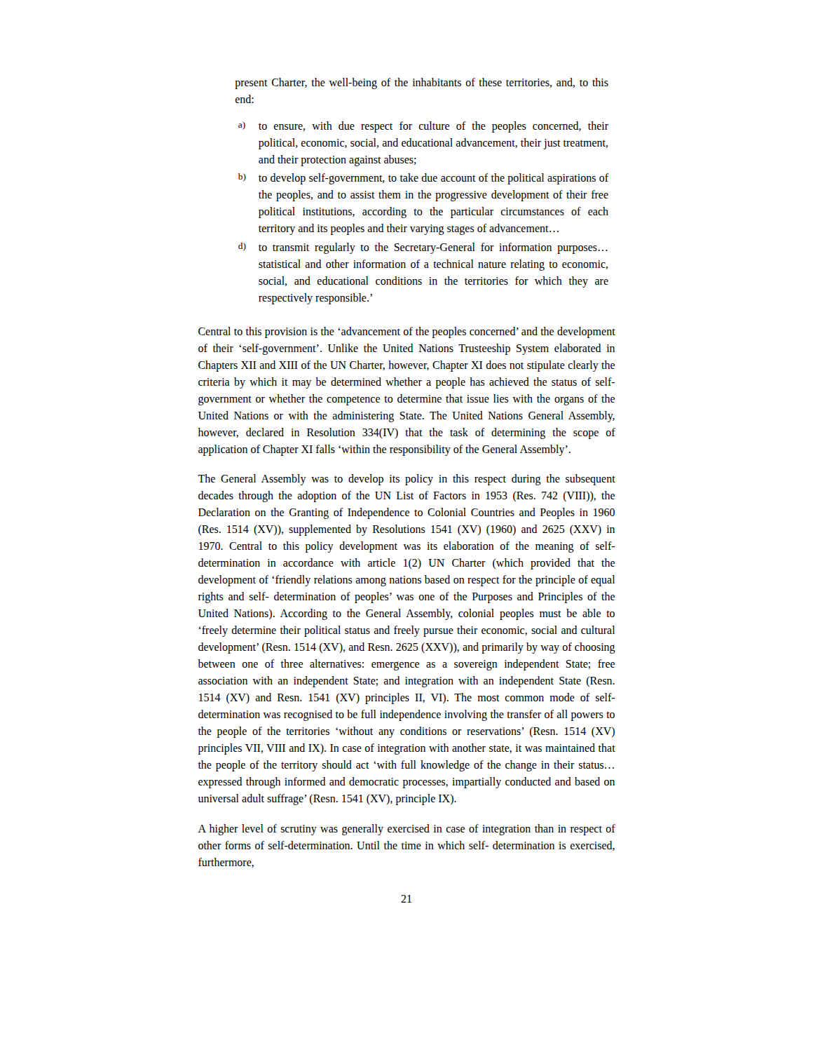present Charter, the well-being of the inhabitants of these territories, and, to this end:
a) to ensure, with due respect for culture of the peoples concerned, their political, economic, social, and educational advancement, their just treatment, and their protection against abuses;
b) to develop self-government, to take due account of the political aspirations of the peoples, and to assist them in the progressive development of their free political institutions, according to the particular circumstances of each territory and its peoples and their varying stages of advancement…
d) to transmit regularly to the Secretary-General for information purposes… statistical and other information of a technical nature relating to economic, social, and educational conditions in the territories for which they are respectively responsible.’
Central to this provision is the ‘advancement of the peoples concerned’ and the development of their ‘self-government’. Unlike the United Nations Trusteeship System elaborated in Chapters XII and XIII of the UN Charter, however, Chapter XI does not stipulate clearly the criteria by which it may be determined whether a people has achieved the status of self-government or whether the competence to determine that issue lies with the organs of the United Nations or with the administering State. The United Nations General Assembly, however, declared in Resolution 334(IV) that the task of determining the scope of application of Chapter XI falls ‘within the responsibility of the General Assembly’.
The General Assembly was to develop its policy in this respect during the subsequent decades through the adoption of the UN List of Factors in 1953 (Res. 742 (VIII)), the Declaration on the Granting of Independence to Colonial Countries and Peoples in 1960 (Res. 1514 (XV)), supplemented by Resolutions 1541 (XV) (1960) and 2625 (XXV) in 1970. Central to this policy development was its elaboration of the meaning of self-determination in accordance with article 1(2) UN Charter (which provided that the development of ‘friendly relations among nations based on respect for the principle of equal rights and self- determination of peoples’ was one of the Purposes and Principles of the United Nations). According to the General Assembly, colonial peoples must be able to ‘freely determine their political status and freely pursue their economic, social and cultural development’ (Resn. 1514 (XV), and Resn. 2625 (XXV)), and primarily by way of choosing between one of three alternatives: emergence as a sovereign independent State; free association with an independent State; and integration with an independent State (Resn. 1514 (XV) and Resn. 1541 (XV) principles II, VI). The most common mode of self-determination was recognised to be full independence involving the transfer of all powers to the people of the territories ‘without any conditions or reservations’ (Resn. 1514 (XV) principles VII, VIII and IX). In case of integration with another state, it was maintained that the people of the territory should act ‘with full knowledge of the change in their status… expressed through informed and democratic processes, impartially conducted and based on universal adult suffrage’ (Resn. 1541 (XV), principle IX).
A higher level of scrutiny was generally exercised in case of integration than in respect of other forms of self-determination. Until the time in which self- determination is exercised, furthermore,
21